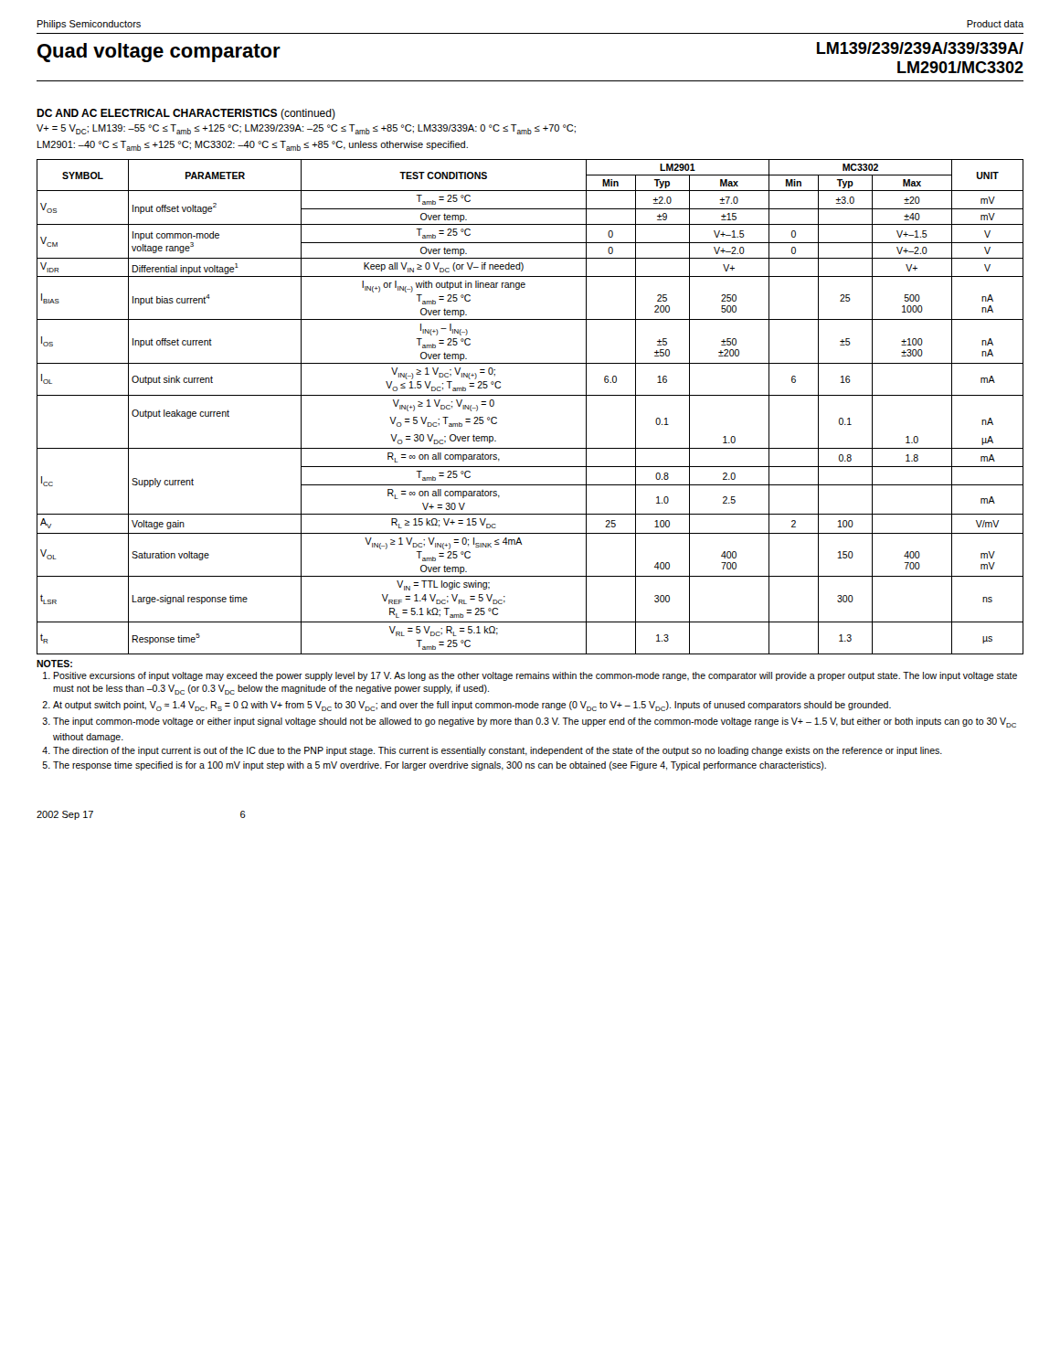Philips Semiconductors
Product data
Quad voltage comparator
LM139/239/239A/339/339A/
LM2901/MC3302
DC AND AC ELECTRICAL CHARACTERISTICS (continued)
V+ = 5 VDC; LM139: –55 °C ≤ Tamb ≤ +125 °C; LM239/239A: –25 °C ≤ Tamb ≤ +85 °C; LM339/339A: 0 °C ≤ Tamb ≤ +70 °C;
LM2901: –40 °C ≤ Tamb ≤ +125 °C; MC3302: –40 °C ≤ Tamb ≤ +85 °C, unless otherwise specified.
| SYMBOL | PARAMETER | TEST CONDITIONS | LM2901 | MC3302 | UNIT |
| --- | --- | --- | --- | --- | --- |
| Min | Typ | Max | Min | Typ | Max |
| V OS | Input offset voltage 2 | T amb = 25 °C | | ±2.0 | ±7.0 | | ±3.0 | ±20 | mV |
| Over temp. | | ±9 | ±15 | | | ±40 | mV |
| V CM | Input common-mode voltage range 3 | T amb = 25 °C | 0 | | V+–1.5 | 0 | | V+–1.5 | V |
| Over temp. | 0 | | V+–2.0 | 0 | | V+–2.0 | V |
| V IDR | Differential input voltage 1 | Keep all V IN ≥ 0 V DC (or V– if needed) | | | V+ | | | V+ | V |
| I BIAS | Input bias current 4 | I IN(+) or I IN(–) with output in linear range T amb = 25 °C Over temp. | | 25 200 | 250 500 | | 25 | 500 1000 | nA nA |
| I OS | Input offset current | I IN(+) – I IN(–) T amb = 25 °C Over temp. | | ±5 ±50 | ±50 ±200 | | ±5 | ±100 ±300 | nA nA |
| I OL | Output sink current | V IN(–) ≥ 1 V DC ; V IN(+) = 0; V O ≤ 1.5 V DC ; T amb = 25 °C | 6.0 | 16 | | 6 | 16 | | mA |
| | Output leakage current | V IN(+) ≥ 1 V DC ; V IN(–) = 0 | | | | | | | |
| | V O = 5 V DC ; T amb = 25 °C | | 0.1 | | | 0.1 | | nA |
| | | V O = 30 V DC ; Over temp. | | | 1.0 | | | 1.0 | µA |
| I CC | Supply current | R L = ∞ on all comparators, | | | | | 0.8 | 1.8 | mA |
| T amb = 25 °C | | 0.8 | 2.0 | | | | |
| R L = ∞ on all comparators, V+ = 30 V | | 1.0 | 2.5 | | | | mA |
| A V | Voltage gain | R L ≥ 15 kΩ; V+ = 15 V DC | 25 | 100 | | 2 | 100 | | V/mV |
| V OL | Saturation voltage | V IN(–) ≥ 1 V DC ; V IN(+) = 0; I SINK ≤ 4mA T amb = 25 °C Over temp. | | 400 | 400 700 | | 150 | 400 700 | mV mV |
| t LSR | Large-signal response time | V IN = TTL logic swing; V REF = 1.4 V DC ; V RL = 5 V DC ; R L = 5.1 kΩ; T amb = 25 °C | | 300 | | | 300 | | ns |
| t R | Response time 5 | V RL = 5 V DC ; R L = 5.1 kΩ; T amb = 25 °C | | 1.3 | | | 1.3 | | µs |
NOTES:
Positive excursions of input voltage may exceed the power supply level by 17 V. As long as the other voltage remains within the common-mode range, the comparator will provide a proper output state. The low input voltage state must not be less than –0.3 VDC (or 0.3 VDC below the magnitude of the negative power supply, if used).
At output switch point, VO ≈ 1.4 VDC, RS = 0 Ω with V+ from 5 VDC to 30 VDC; and over the full input common-mode range (0 VDC to V+ – 1.5 VDC). Inputs of unused comparators should be grounded.
The input common-mode voltage or either input signal voltage should not be allowed to go negative by more than 0.3 V. The upper end of the common-mode voltage range is V+ – 1.5 V, but either or both inputs can go to 30 VDC without damage.
The direction of the input current is out of the IC due to the PNP input stage. This current is essentially constant, independent of the state of the output so no loading change exists on the reference or input lines.
The response time specified is for a 100 mV input step with a 5 mV overdrive. For larger overdrive signals, 300 ns can be obtained (see Figure 4, Typical performance characteristics).
2002 Sep 17
6